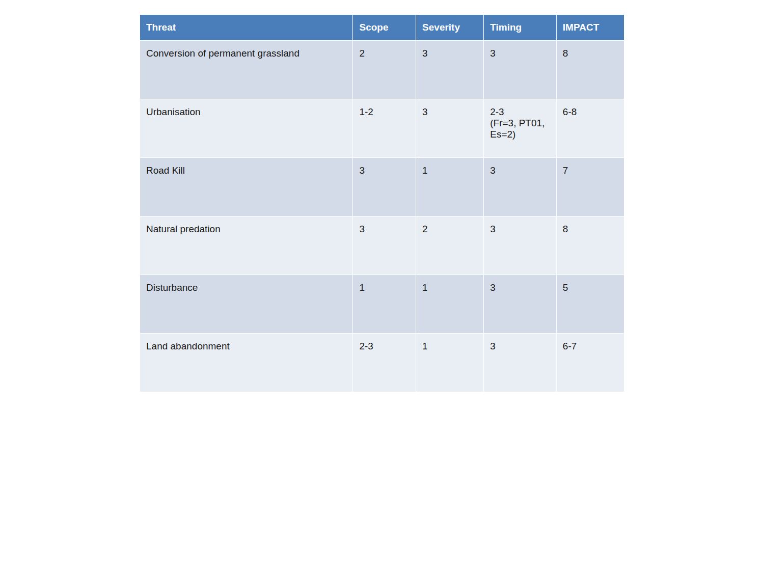| Threat | Scope | Severity | Timing | IMPACT |
| --- | --- | --- | --- | --- |
| Conversion of permanent grassland | 2 | 3 | 3 | 8 |
| Urbanisation | 1-2 | 3 | 2-3 (Fr=3, PT01, Es=2) | 6-8 |
| Road Kill | 3 | 1 | 3 | 7 |
| Natural predation | 3 | 2 | 3 | 8 |
| Disturbance | 1 | 1 | 3 | 5 |
| Land abandonment | 2-3 | 1 | 3 | 6-7 |